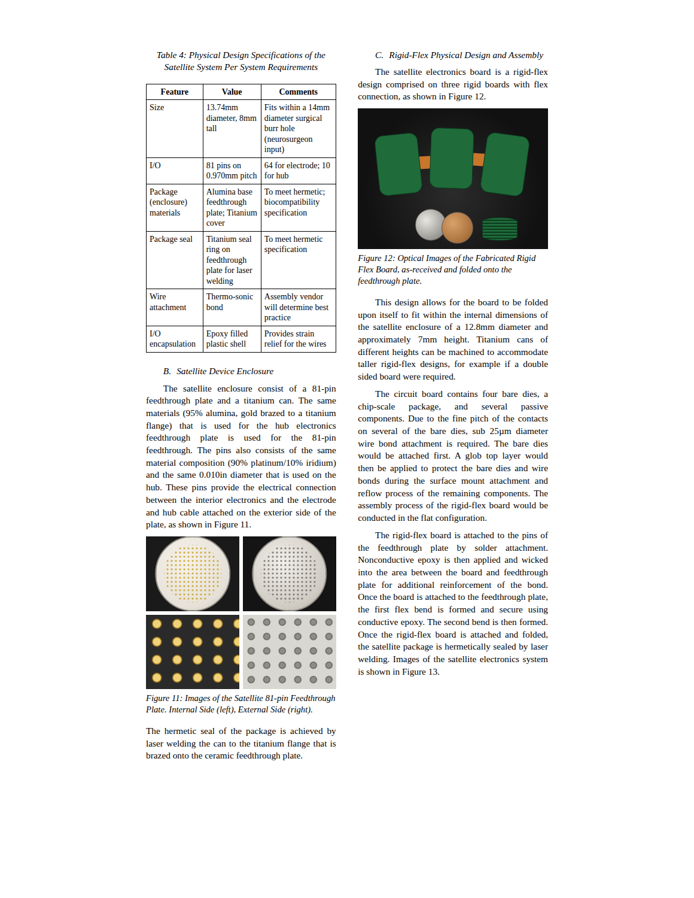Table 4: Physical Design Specifications of the Satellite System Per System Requirements
| Feature | Value | Comments |
| --- | --- | --- |
| Size | 13.74mm diameter, 8mm tall | Fits within a 14mm diameter surgical burr hole (neurosurgeon input) |
| I/O | 81 pins on 0.970mm pitch | 64 for electrode; 10 for hub |
| Package (enclosure) materials | Alumina base feedthrough plate; Titanium cover | To meet hermetic; biocompatibility specification |
| Package seal | Titanium seal ring on feedthrough plate for laser welding | To meet hermetic specification |
| Wire attachment | Thermo-sonic bond | Assembly vendor will determine best practice |
| I/O encapsulation | Epoxy filled plastic shell | Provides strain relief for the wires |
B. Satellite Device Enclosure
The satellite enclosure consist of a 81-pin feedthrough plate and a titanium can. The same materials (95% alumina, gold brazed to a titanium flange) that is used for the hub electronics feedthrough plate is used for the 81-pin feedthrough. The pins also consists of the same material composition (90% platinum/10% iridium) and the same 0.010in diameter that is used on the hub. These pins provide the electrical connection between the interior electronics and the electrode and hub cable attached on the exterior side of the plate, as shown in Figure 11.
Figure 11: Images of the Satellite 81-pin Feedthrough Plate. Internal Side (left), External Side (right).
The hermetic seal of the package is achieved by laser welding the can to the titanium flange that is brazed onto the ceramic feedthrough plate.
C. Rigid-Flex Physical Design and Assembly
The satellite electronics board is a rigid-flex design comprised on three rigid boards with flex connection, as shown in Figure 12.
Figure 12: Optical Images of the Fabricated Rigid Flex Board, as-received and folded onto the feedthrough plate.
This design allows for the board to be folded upon itself to fit within the internal dimensions of the satellite enclosure of a 12.8mm diameter and approximately 7mm height. Titanium cans of different heights can be machined to accommodate taller rigid-flex designs, for example if a double sided board were required.
The circuit board contains four bare dies, a chip-scale package, and several passive components. Due to the fine pitch of the contacts on several of the bare dies, sub 25µm diameter wire bond attachment is required. The bare dies would be attached first. A glob top layer would then be applied to protect the bare dies and wire bonds during the surface mount attachment and reflow process of the remaining components. The assembly process of the rigid-flex board would be conducted in the flat configuration.
The rigid-flex board is attached to the pins of the feedthrough plate by solder attachment. Nonconductive epoxy is then applied and wicked into the area between the board and feedthrough plate for additional reinforcement of the bond. Once the board is attached to the feedthrough plate, the first flex bend is formed and secure using conductive epoxy. The second bend is then formed. Once the rigid-flex board is attached and folded, the satellite package is hermetically sealed by laser welding. Images of the satellite electronics system is shown in Figure 13.